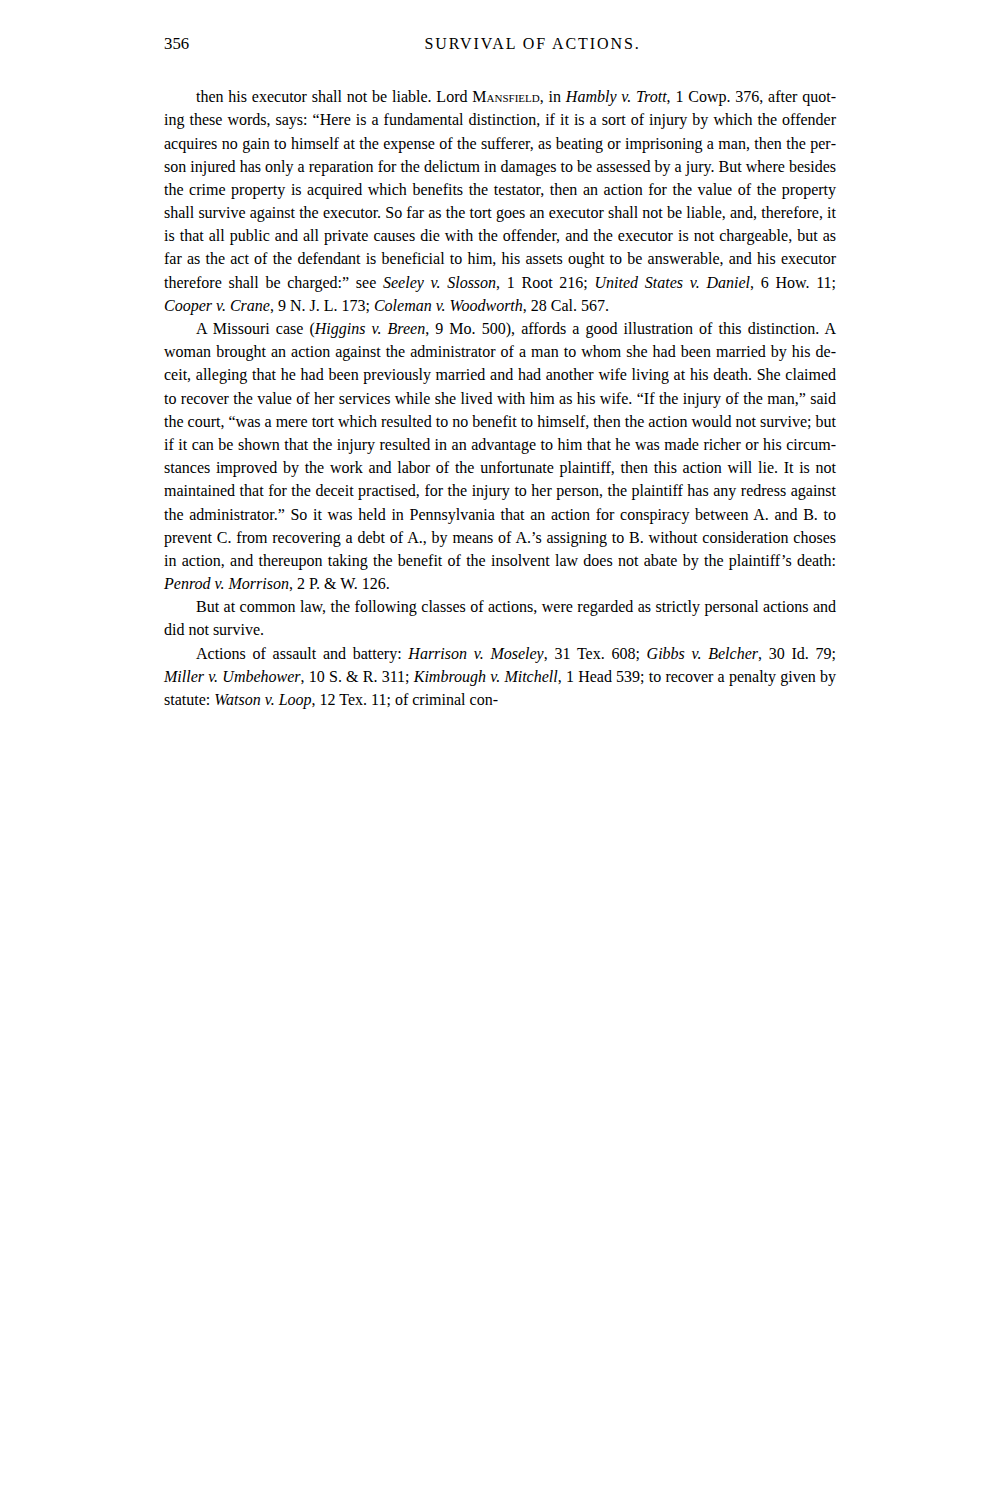356
Survival of Actions.
then his executor shall not be liable. Lord Mansfield, in Hambly v. Trott, 1 Cowp. 376, after quoting these words, says: “Here is a fundamental distinction, if it is a sort of injury by which the offender acquires no gain to himself at the expense of the sufferer, as beating or imprisoning a man, then the person injured has only a reparation for the delictum in damages to be assessed by a jury. But where besides the crime property is acquired which benefits the testator, then an action for the value of the property shall survive against the executor. So far as the tort goes an executor shall not be liable, and, therefore, it is that all public and all private causes die with the offender, and the executor is not chargeable, but as far as the act of the defendant is beneficial to him, his assets ought to be answerable, and his executor therefore shall be charged:” see Seeley v. Slosson, 1 Root 216; United States v. Daniel, 6 How. 11; Cooper v. Crane, 9 N. J. L. 173; Coleman v. Woodworth, 28 Cal. 567.
A Missouri case (Higgins v. Breen, 9 Mo. 500), affords a good illustration of this distinction. A woman brought an action against the administrator of a man to whom she had been married by his deceit, alleging that he had been previously married and had another wife living at his death. She claimed to recover the value of her services while she lived with him as his wife. “If the injury of the man,” said the court, “was a mere tort which resulted to no benefit to himself, then the action would not survive; but if it can be shown that the injury resulted in an advantage to him that he was made richer or his circumstances improved by the work and labor of the unfortunate plaintiff, then this action will lie. It is not maintained that for the deceit practised, for the injury to her person, the plaintiff has any redress against the administrator.” So it was held in Pennsylvania that an action for conspiracy between A. and B. to prevent C. from recovering a debt of A., by means of A.’s assigning to B. without consideration choses in action, and thereupon taking the benefit of the insolvent law does not abate by the plaintiff’s death: Penrod v. Morrison, 2 P. & W. 126.
But at common law, the following classes of actions, were regarded as strictly personal actions and did not survive.
Actions of assault and battery: Harrison v. Moseley, 31 Tex. 608; Gibbs v. Belcher, 30 Id. 79; Miller v. Umbehower, 10 S. & R. 311; Kimbrough v. Mitchell, 1 Head 539; to recover a penalty given by statute: Watson v. Loop, 12 Tex. 11; of criminal con-